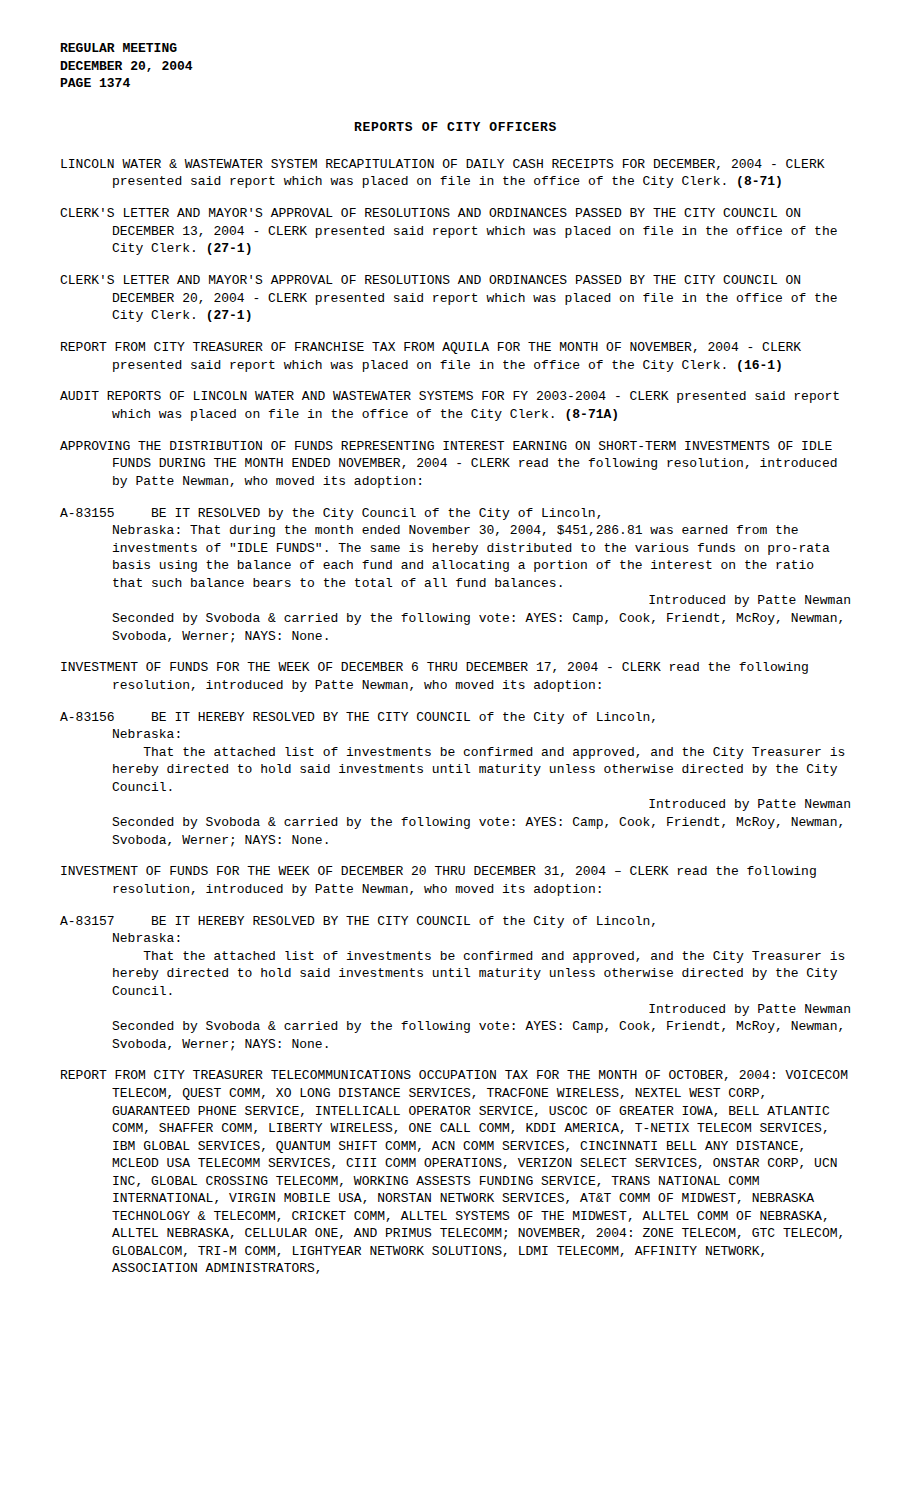REGULAR MEETING
DECEMBER 20, 2004
PAGE 1374
REPORTS OF CITY OFFICERS
LINCOLN WATER & WASTEWATER SYSTEM RECAPITULATION OF DAILY CASH RECEIPTS FOR DECEMBER, 2004 - CLERK presented said report which was placed on file in the office of the City Clerk. (8-71)
CLERK'S LETTER AND MAYOR'S APPROVAL OF RESOLUTIONS AND ORDINANCES PASSED BY THE CITY COUNCIL ON DECEMBER 13, 2004 - CLERK presented said report which was placed on file in the office of the City Clerk. (27-1)
CLERK'S LETTER AND MAYOR'S APPROVAL OF RESOLUTIONS AND ORDINANCES PASSED BY THE CITY COUNCIL ON DECEMBER 20, 2004 - CLERK presented said report which was placed on file in the office of the City Clerk. (27-1)
REPORT FROM CITY TREASURER OF FRANCHISE TAX FROM AQUILA FOR THE MONTH OF NOVEMBER, 2004 - CLERK presented said report which was placed on file in the office of the City Clerk. (16-1)
AUDIT REPORTS OF LINCOLN WATER AND WASTEWATER SYSTEMS FOR FY 2003-2004 - CLERK presented said report which was placed on file in the office of the City Clerk. (8-71A)
APPROVING THE DISTRIBUTION OF FUNDS REPRESENTING INTEREST EARNING ON SHORT-TERM INVESTMENTS OF IDLE FUNDS DURING THE MONTH ENDED NOVEMBER, 2004 - CLERK read the following resolution, introduced by Patte Newman, who moved its adoption:
A-83155 BE IT RESOLVED by the City Council of the City of Lincoln,
Nebraska: That during the month ended November 30, 2004, $451,286.81 was earned from the investments of "IDLE FUNDS". The same is hereby distributed to the various funds on pro-rata basis using the balance of each fund and allocating a portion of the interest on the ratio that such balance bears to the total of all fund balances.
Introduced by Patte Newman
Seconded by Svoboda & carried by the following vote: AYES: Camp, Cook, Friendt, McRoy, Newman, Svoboda, Werner; NAYS: None.
INVESTMENT OF FUNDS FOR THE WEEK OF DECEMBER 6 THRU DECEMBER 17, 2004 - CLERK read the following resolution, introduced by Patte Newman, who moved its adoption:
A-83156 BE IT HEREBY RESOLVED BY THE CITY COUNCIL of the City of Lincoln,
Nebraska:
That the attached list of investments be confirmed and approved, and the City Treasurer is hereby directed to hold said investments until maturity unless otherwise directed by the City Council.
Introduced by Patte Newman
Seconded by Svoboda & carried by the following vote: AYES: Camp, Cook, Friendt, McRoy, Newman, Svoboda, Werner; NAYS: None.
INVESTMENT OF FUNDS FOR THE WEEK OF DECEMBER 20 THRU DECEMBER 31, 2004 – CLERK read the following resolution, introduced by Patte Newman, who moved its adoption:
A-83157 BE IT HEREBY RESOLVED BY THE CITY COUNCIL of the City of Lincoln,
Nebraska:
That the attached list of investments be confirmed and approved, and the City Treasurer is hereby directed to hold said investments until maturity unless otherwise directed by the City Council.
Introduced by Patte Newman
Seconded by Svoboda & carried by the following vote: AYES: Camp, Cook, Friendt, McRoy, Newman, Svoboda, Werner; NAYS: None.
REPORT FROM CITY TREASURER TELECOMMUNICATIONS OCCUPATION TAX FOR THE MONTH OF OCTOBER, 2004: VOICECOM TELECOM, QUEST COMM, XO LONG DISTANCE SERVICES, TRACFONE WIRELESS, NEXTEL WEST CORP, GUARANTEED PHONE SERVICE, INTELLICALL OPERATOR SERVICE, USCOC OF GREATER IOWA, BELL ATLANTIC COMM, SHAFFER COMM, LIBERTY WIRELESS, ONE CALL COMM, KDDI AMERICA, T-NETIX TELECOM SERVICES, IBM GLOBAL SERVICES, QUANTUM SHIFT COMM, ACN COMM SERVICES, CINCINNATI BELL ANY DISTANCE, MCLEOD USA TELECOMM SERVICES, CIII COMM OPERATIONS, VERIZON SELECT SERVICES, ONSTAR CORP, UCN INC, GLOBAL CROSSING TELECOMM, WORKING ASSESTS FUNDING SERVICE, TRANS NATIONAL COMM INTERNATIONAL, VIRGIN MOBILE USA, NORSTAN NETWORK SERVICES, AT&T COMM OF MIDWEST, NEBRASKA TECHNOLOGY & TELECOMM, CRICKET COMM, ALLTEL SYSTEMS OF THE MIDWEST, ALLTEL COMM OF NEBRASKA, ALLTEL NEBRASKA, CELLULAR ONE, AND PRIMUS TELECOMM; NOVEMBER, 2004: ZONE TELECOM, GTC TELECOM, GLOBALCOM, TRI-M COMM, LIGHTYEAR NETWORK SOLUTIONS, LDMI TELECOMM, AFFINITY NETWORK, ASSOCIATION ADMINISTRATORS,